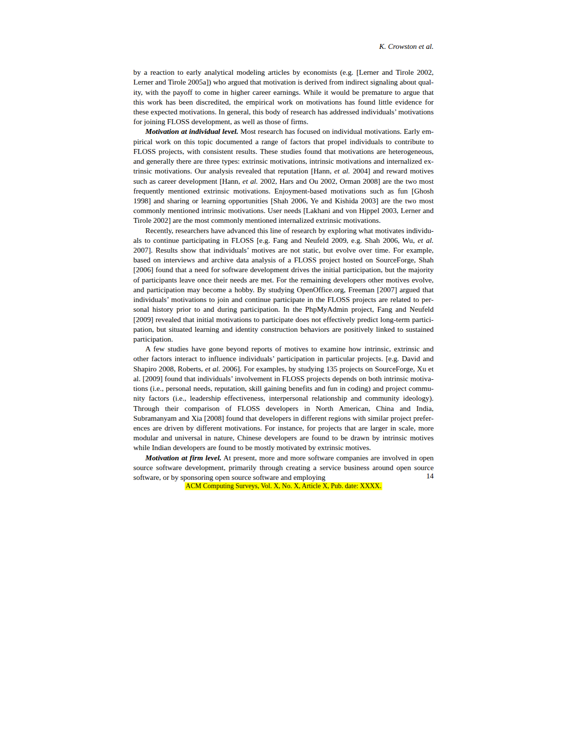K. Crowston et al.
by a reaction to early analytical modeling articles by economists (e.g. [Lerner and Tirole 2002, Lerner and Tirole 2005a]) who argued that motivation is derived from indirect signaling about quality, with the payoff to come in higher career earnings. While it would be premature to argue that this work has been discredited, the empirical work on motivations has found little evidence for these expected motivations. In general, this body of research has addressed individuals’ motivations for joining FLOSS development, as well as those of firms.
Motivation at individual level. Most research has focused on individual motivations. Early empirical work on this topic documented a range of factors that propel individuals to contribute to FLOSS projects, with consistent results. These studies found that motivations are heterogeneous, and generally there are three types: extrinsic motivations, intrinsic motivations and internalized extrinsic motivations. Our analysis revealed that reputation [Hann, et al. 2004] and reward motives such as career development [Hann, et al. 2002, Hars and Ou 2002, Orman 2008] are the two most frequently mentioned extrinsic motivations. Enjoyment-based motivations such as fun [Ghosh 1998] and sharing or learning opportunities [Shah 2006, Ye and Kishida 2003] are the two most commonly mentioned intrinsic motivations. User needs [Lakhani and von Hippel 2003, Lerner and Tirole 2002] are the most commonly mentioned internalized extrinsic motivations.
Recently, researchers have advanced this line of research by exploring what motivates individuals to continue participating in FLOSS [e.g. Fang and Neufeld 2009, e.g. Shah 2006, Wu, et al. 2007]. Results show that individuals’ motives are not static, but evolve over time. For example, based on interviews and archive data analysis of a FLOSS project hosted on SourceForge, Shah [2006] found that a need for software development drives the initial participation, but the majority of participants leave once their needs are met. For the remaining developers other motives evolve, and participation may become a hobby. By studying OpenOffice.org, Freeman [2007] argued that individuals’ motivations to join and continue participate in the FLOSS projects are related to personal history prior to and during participation. In the PhpMyAdmin project, Fang and Neufeld [2009] revealed that initial motivations to participate does not effectively predict long-term participation, but situated learning and identity construction behaviors are positively linked to sustained participation.
A few studies have gone beyond reports of motives to examine how intrinsic, extrinsic and other factors interact to influence individuals’ participation in particular projects. [e.g. David and Shapiro 2008, Roberts, et al. 2006]. For examples, by studying 135 projects on SourceForge, Xu et al. [2009] found that individuals’ involvement in FLOSS projects depends on both intrinsic motivations (i.e., personal needs, reputation, skill gaining benefits and fun in coding) and project community factors (i.e., leadership effectiveness, interpersonal relationship and community ideology). Through their comparison of FLOSS developers in North American, China and India, Subramanyam and Xia [2008] found that developers in different regions with similar project preferences are driven by different motivations. For instance, for projects that are larger in scale, more modular and universal in nature, Chinese developers are found to be drawn by intrinsic motives while Indian developers are found to be mostly motivated by extrinsic motives.
Motivation at firm level. At present, more and more software companies are involved in open source software development, primarily through creating a service business around open source software, or by sponsoring open source software and employing
14
ACM Computing Surveys, Vol. X, No. X, Article X, Pub. date: XXXX.